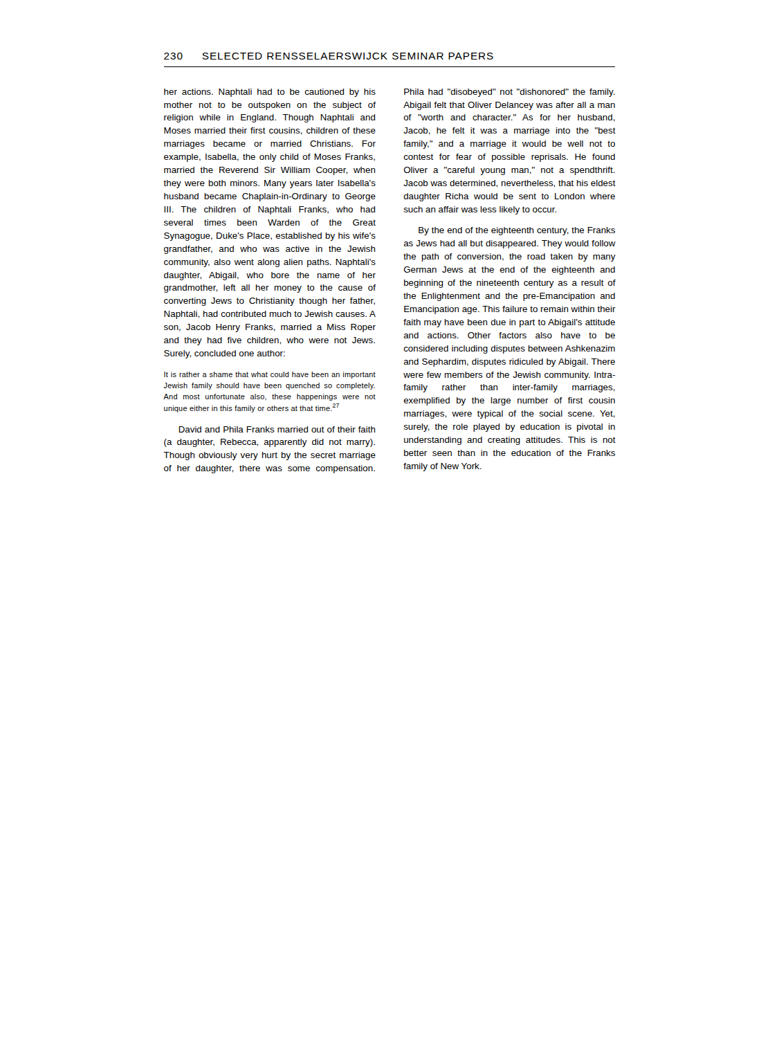230 SELECTED RENSSELAERSWIJCK SEMINAR PAPERS
her actions. Naphtali had to be cautioned by his mother not to be outspoken on the subject of religion while in England. Though Naphtali and Moses married their first cousins, children of these marriages became or married Christians. For example, Isabella, the only child of Moses Franks, married the Reverend Sir William Cooper, when they were both minors. Many years later Isabella's husband became Chaplain-in-Ordinary to George III. The children of Naphtali Franks, who had several times been Warden of the Great Synagogue, Duke's Place, established by his wife's grandfather, and who was active in the Jewish community, also went along alien paths. Naphtali's daughter, Abigail, who bore the name of her grandmother, left all her money to the cause of converting Jews to Christianity though her father, Naphtali, had contributed much to Jewish causes. A son, Jacob Henry Franks, married a Miss Roper and they had five children, who were not Jews. Surely, concluded one author:
It is rather a shame that what could have been an important Jewish family should have been quenched so completely. And most unfortunate also, these happenings were not unique either in this family or others at that time.27
David and Phila Franks married out of their faith (a daughter, Rebecca, apparently did not marry). Though obviously very hurt by the secret marriage of her daughter, there was some compensation. Phila had "disobeyed" not "dishonored" the family. Abigail felt that Oliver Delancey was after all a man of "worth and character." As for her husband, Jacob, he felt it was a marriage into the "best family," and a marriage it would be well not to contest for fear of possible reprisals. He found Oliver a "careful young man," not a spendthrift. Jacob was determined, nevertheless, that his eldest daughter Richa would be sent to London where such an affair was less likely to occur.
By the end of the eighteenth century, the Franks as Jews had all but disappeared. They would follow the path of conversion, the road taken by many German Jews at the end of the eighteenth and beginning of the nineteenth century as a result of the Enlightenment and the pre-Emancipation and Emancipation age. This failure to remain within their faith may have been due in part to Abigail's attitude and actions. Other factors also have to be considered including disputes between Ashkenazim and Sephardim, disputes ridiculed by Abigail. There were few members of the Jewish community. Intra-family rather than inter-family marriages, exemplified by the large number of first cousin marriages, were typical of the social scene. Yet, surely, the role played by education is pivotal in understanding and creating attitudes. This is not better seen than in the education of the Franks family of New York.